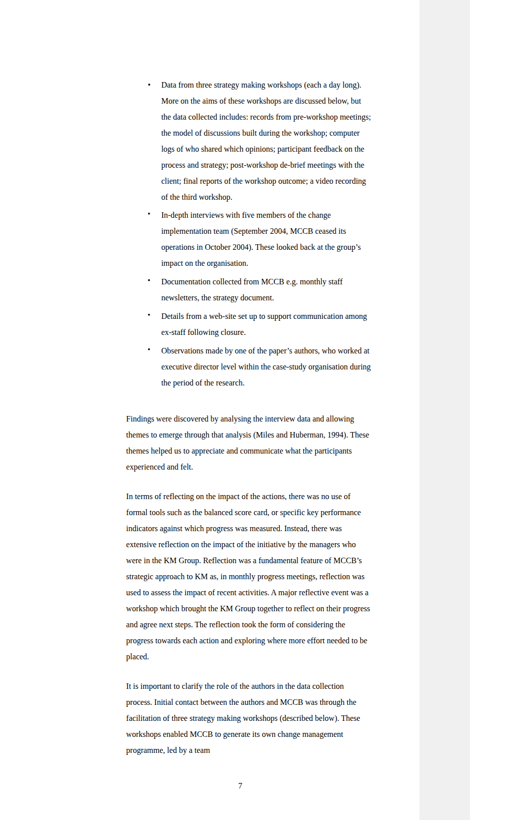Data from three strategy making workshops (each a day long). More on the aims of these workshops are discussed below, but the data collected includes: records from pre-workshop meetings; the model of discussions built during the workshop; computer logs of who shared which opinions; participant feedback on the process and strategy; post-workshop de-brief meetings with the client; final reports of the workshop outcome; a video recording of the third workshop.
In-depth interviews with five members of the change implementation team (September 2004, MCCB ceased its operations in October 2004). These looked back at the group’s impact on the organisation.
Documentation collected from MCCB e.g. monthly staff newsletters, the strategy document.
Details from a web-site set up to support communication among ex-staff following closure.
Observations made by one of the paper’s authors, who worked at executive director level within the case-study organisation during the period of the research.
Findings were discovered by analysing the interview data and allowing themes to emerge through that analysis (Miles and Huberman, 1994). These themes helped us to appreciate and communicate what the participants experienced and felt.
In terms of reflecting on the impact of the actions, there was no use of formal tools such as the balanced score card, or specific key performance indicators against which progress was measured. Instead, there was extensive reflection on the impact of the initiative by the managers who were in the KM Group. Reflection was a fundamental feature of MCCB’s strategic approach to KM as, in monthly progress meetings, reflection was used to assess the impact of recent activities. A major reflective event was a workshop which brought the KM Group together to reflect on their progress and agree next steps. The reflection took the form of considering the progress towards each action and exploring where more effort needed to be placed.
It is important to clarify the role of the authors in the data collection process. Initial contact between the authors and MCCB was through the facilitation of three strategy making workshops (described below). These workshops enabled MCCB to generate its own change management programme, led by a team
7